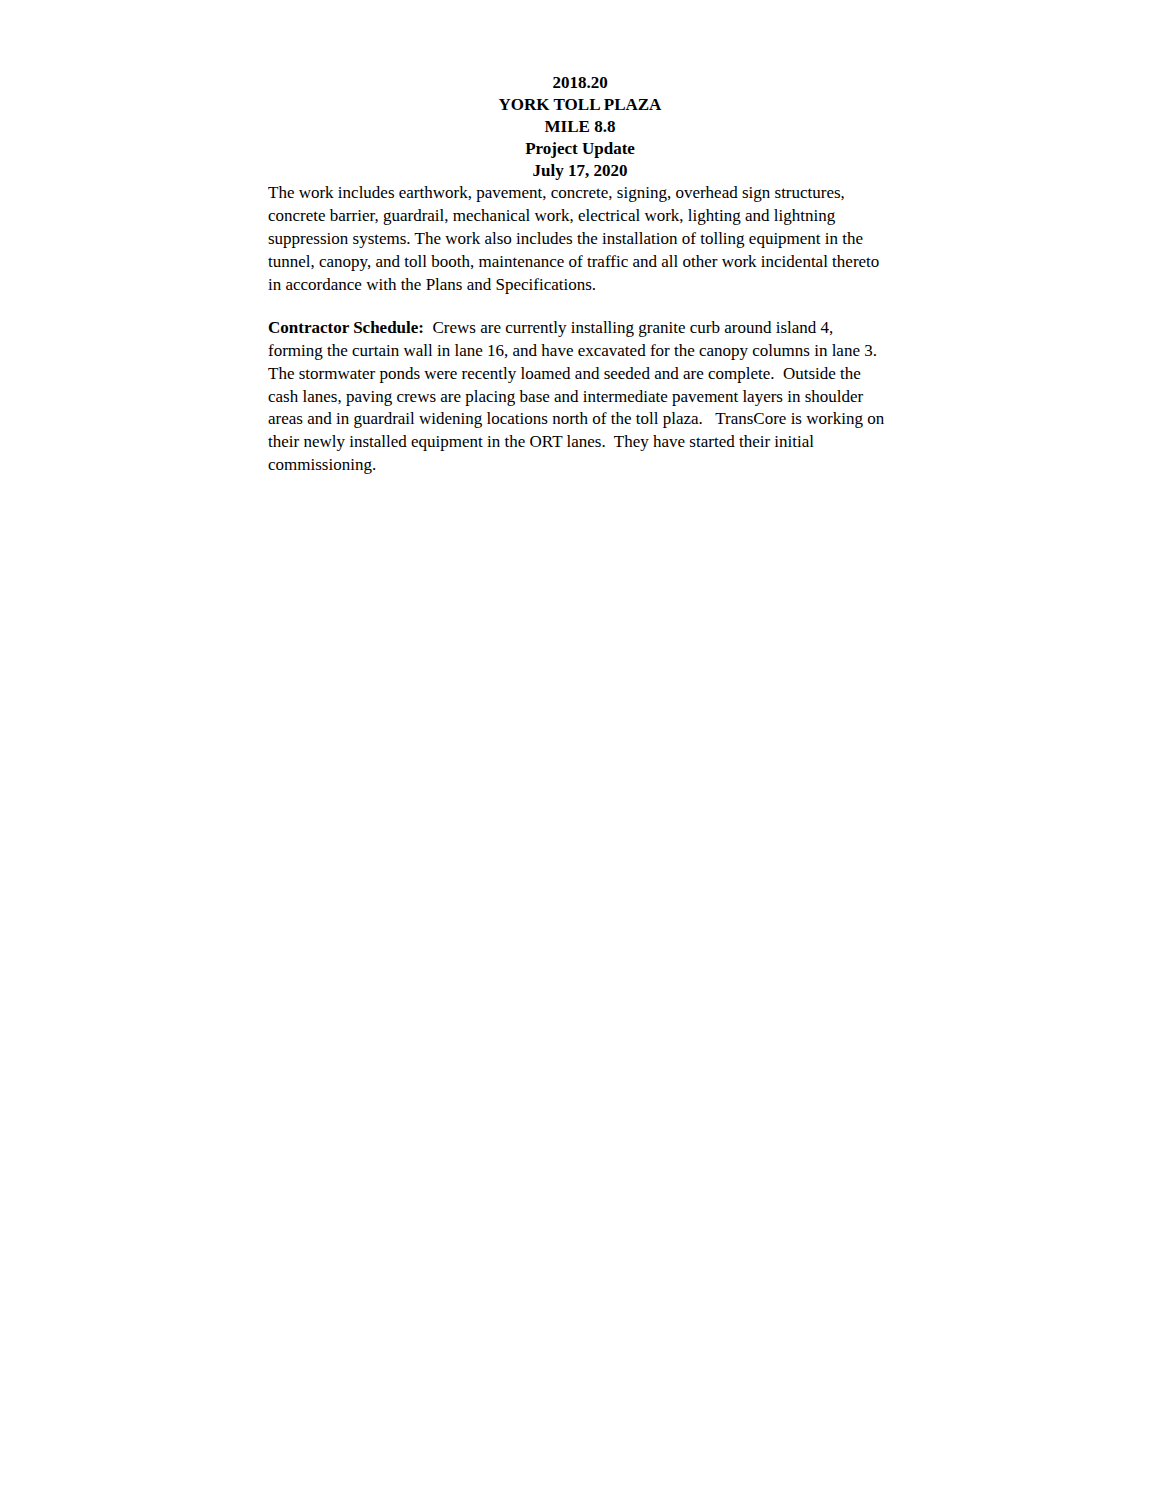2018.20
YORK TOLL PLAZA
MILE 8.8
Project Update
July 17, 2020
The work includes earthwork, pavement, concrete, signing, overhead sign structures, concrete barrier, guardrail, mechanical work, electrical work, lighting and lightning suppression systems. The work also includes the installation of tolling equipment in the tunnel, canopy, and toll booth, maintenance of traffic and all other work incidental thereto in accordance with the Plans and Specifications.
Contractor Schedule: Crews are currently installing granite curb around island 4, forming the curtain wall in lane 16, and have excavated for the canopy columns in lane 3. The stormwater ponds were recently loamed and seeded and are complete. Outside the cash lanes, paving crews are placing base and intermediate pavement layers in shoulder areas and in guardrail widening locations north of the toll plaza. TransCore is working on their newly installed equipment in the ORT lanes. They have started their initial commissioning.